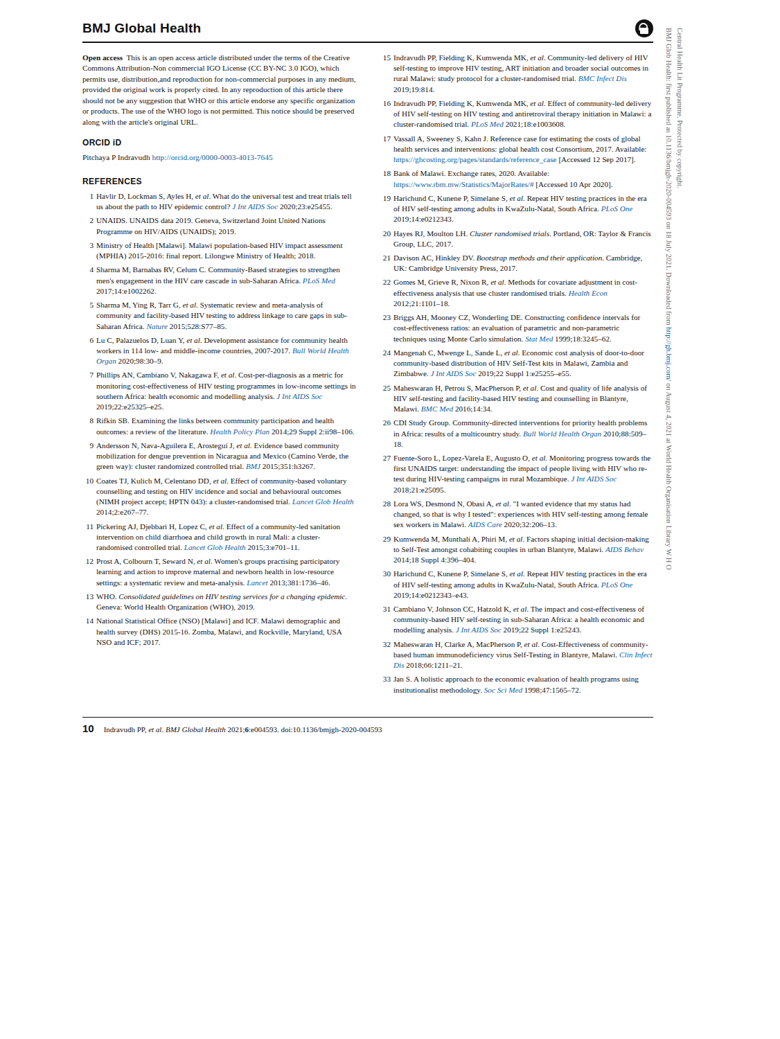BMJ Global Health
Open access This is an open access article distributed under the terms of the Creative Commons Attribution-Non commercial IGO License (CC BY-NC 3.0 IGO), which permits use, distribution,and reproduction for non-commercial purposes in any medium, provided the original work is properly cited. In any reproduction of this article there should not be any suggestion that WHO or this article endorse any specific organization or products. The use of the WHO logo is not permitted. This notice should be preserved along with the article's original URL.
ORCID iD
Pitchaya P Indravudh http://orcid.org/0000-0003-4013-7645
REFERENCES
Havlir D, Lockman S, Ayles H, et al. What do the universal test and treat trials tell us about the path to HIV epidemic control? J Int AIDS Soc 2020;23:e25455.
UNAIDS. UNAIDS data 2019. Geneva, Switzerland Joint United Nations Programme on HIV/AIDS (UNAIDS); 2019.
Ministry of Health [Malawi]. Malawi population-based HIV impact assessment (MPHIA) 2015-2016: final report. Lilongwe Ministry of Health; 2018.
Sharma M, Barnabas RV, Celum C. Community-Based strategies to strengthen men's engagement in the HIV care cascade in sub-Saharan Africa. PLoS Med 2017;14:e1002262.
Sharma M, Ying R, Tarr G, et al. Systematic review and meta-analysis of community and facility-based HIV testing to address linkage to care gaps in sub-Saharan Africa. Nature 2015;528:S77–85.
Lu C, Palazuelos D, Luan Y, et al. Development assistance for community health workers in 114 low- and middle-income countries, 2007-2017. Bull World Health Organ 2020;98:30–9.
Phillips AN, Cambiano V, Nakagawa F, et al. Cost-per-diagnosis as a metric for monitoring cost-effectiveness of HIV testing programmes in low-income settings in southern Africa: health economic and modelling analysis. J Int AIDS Soc 2019;22:e25325–e25.
Rifkin SB. Examining the links between community participation and health outcomes: a review of the literature. Health Policy Plan 2014;29 Suppl 2:ii98–106.
Andersson N, Nava-Aguilera E, Arosteguí J, et al. Evidence based community mobilization for dengue prevention in Nicaragua and Mexico (Camino Verde, the green way): cluster randomized controlled trial. BMJ 2015;351:h3267.
Coates TJ, Kulich M, Celentano DD, et al. Effect of community-based voluntary counselling and testing on HIV incidence and social and behavioural outcomes (NIMH project accept; HPTN 043): a cluster-randomised trial. Lancet Glob Health 2014;2:e267–77.
Pickering AJ, Djebbari H, Lopez C, et al. Effect of a community-led sanitation intervention on child diarrhoea and child growth in rural Mali: a cluster-randomised controlled trial. Lancet Glob Health 2015;3:e701–11.
Prost A, Colbourn T, Seward N, et al. Women's groups practising participatory learning and action to improve maternal and newborn health in low-resource settings: a systematic review and meta-analysis. Lancet 2013;381:1736–46.
WHO. Consolidated guidelines on HIV testing services for a changing epidemic. Geneva: World Health Organization (WHO), 2019.
National Statistical Office (NSO) [Malawi] and ICF. Malawi demographic and health survey (DHS) 2015-16. Zomba, Malawi, and Rockville, Maryland, USA NSO and ICF; 2017.
Indravudh PP, Fielding K, Kumwenda MK, et al. Community-led delivery of HIV self-testing to improve HIV testing, ART initiation and broader social outcomes in rural Malawi: study protocol for a cluster-randomised trial. BMC Infect Dis 2019;19:814.
Indravudh PP, Fielding K, Kumwenda MK, et al. Effect of community-led delivery of HIV self-testing on HIV testing and antiretroviral therapy initiation in Malawi: a cluster-randomised trial. PLoS Med 2021;18:e1003608.
Vassall A, Sweeney S, Kahn J. Reference case for estimating the costs of global health services and interventions: global health cost Consortium, 2017. Available: https://ghcosting.org/pages/standards/reference_case [Accessed 12 Sep 2017].
Bank of Malawi. Exchange rates, 2020. Available: https://www.rbm.mw/Statistics/MajorRates/# [Accessed 10 Apr 2020].
Harichund C, Kunene P, Simelane S, et al. Repeat HIV testing practices in the era of HIV self-testing among adults in KwaZulu-Natal, South Africa. PLoS One 2019;14:e0212343.
Hayes RJ, Moulton LH. Cluster randomised trials. Portland, OR: Taylor & Francis Group, LLC, 2017.
Davison AC, Hinkley DV. Bootstrap methods and their application. Cambridge, UK: Cambridge University Press, 2017.
Gomes M, Grieve R, Nixon R, et al. Methods for covariate adjustment in cost-effectiveness analysis that use cluster randomised trials. Health Econ 2012;21:1101–18.
Briggs AH, Mooney CZ, Wonderling DE. Constructing confidence intervals for cost-effectiveness ratios: an evaluation of parametric and non-parametric techniques using Monte Carlo simulation. Stat Med 1999;18:3245–62.
Mangenah C, Mwenge L, Sande L, et al. Economic cost analysis of door-to-door community-based distribution of HIV Self-Test kits in Malawi, Zambia and Zimbabwe. J Int AIDS Soc 2019;22 Suppl 1:e25255–e55.
Maheswaran H, Petrou S, MacPherson P, et al. Cost and quality of life analysis of HIV self-testing and facility-based HIV testing and counselling in Blantyre, Malawi. BMC Med 2016;14:34.
CDI Study Group. Community-directed interventions for priority health problems in Africa: results of a multicountry study. Bull World Health Organ 2010;88:509–18.
Fuente-Soro L, Lopez-Varela E, Augusto O, et al. Monitoring progress towards the first UNAIDS target: understanding the impact of people living with HIV who re-test during HIV-testing campaigns in rural Mozambique. J Int AIDS Soc 2018;21:e25095.
Lora WS, Desmond N, Obasi A, et al. "I wanted evidence that my status had changed, so that is why I tested": experiences with HIV self-testing among female sex workers in Malawi. AIDS Care 2020;32:206–13.
Kumwenda M, Munthali A, Phiri M, et al. Factors shaping initial decision-making to Self-Test amongst cohabiting couples in urban Blantyre, Malawi. AIDS Behav 2014;18 Suppl 4:396–404.
Harichund C, Kunene P, Simelane S, et al. Repeat HIV testing practices in the era of HIV self-testing among adults in KwaZulu-Natal, South Africa. PLoS One 2019;14:e0212343–e43.
Cambiano V, Johnson CC, Hatzold K, et al. The impact and cost-effectiveness of community-based HIV self-testing in sub-Saharan Africa: a health economic and modelling analysis. J Int AIDS Soc 2019;22 Suppl 1:e25243.
Maheswaran H, Clarke A, MacPherson P, et al. Cost-Effectiveness of community-based human immunodeficiency virus Self-Testing in Blantyre, Malawi. Clin Infect Dis 2018;66:1211–21.
Jan S. A holistic approach to the economic evaluation of health programs using institutionalist methodology. Soc Sci Med 1998;47:1565–72.
10
Indravudh PP, et al. BMJ Global Health 2021;6:e004593. doi:10.1136/bmjgh-2020-004593
BMJ Glob Health: first published as 10.1136/bmjgh-2020-004593 on 18 July 2021. Downloaded from http://gh.bmj.com/ on August 4, 2021 at World Health Organisation Library W H O
Central Health Lit Programme. Protected by copyright.